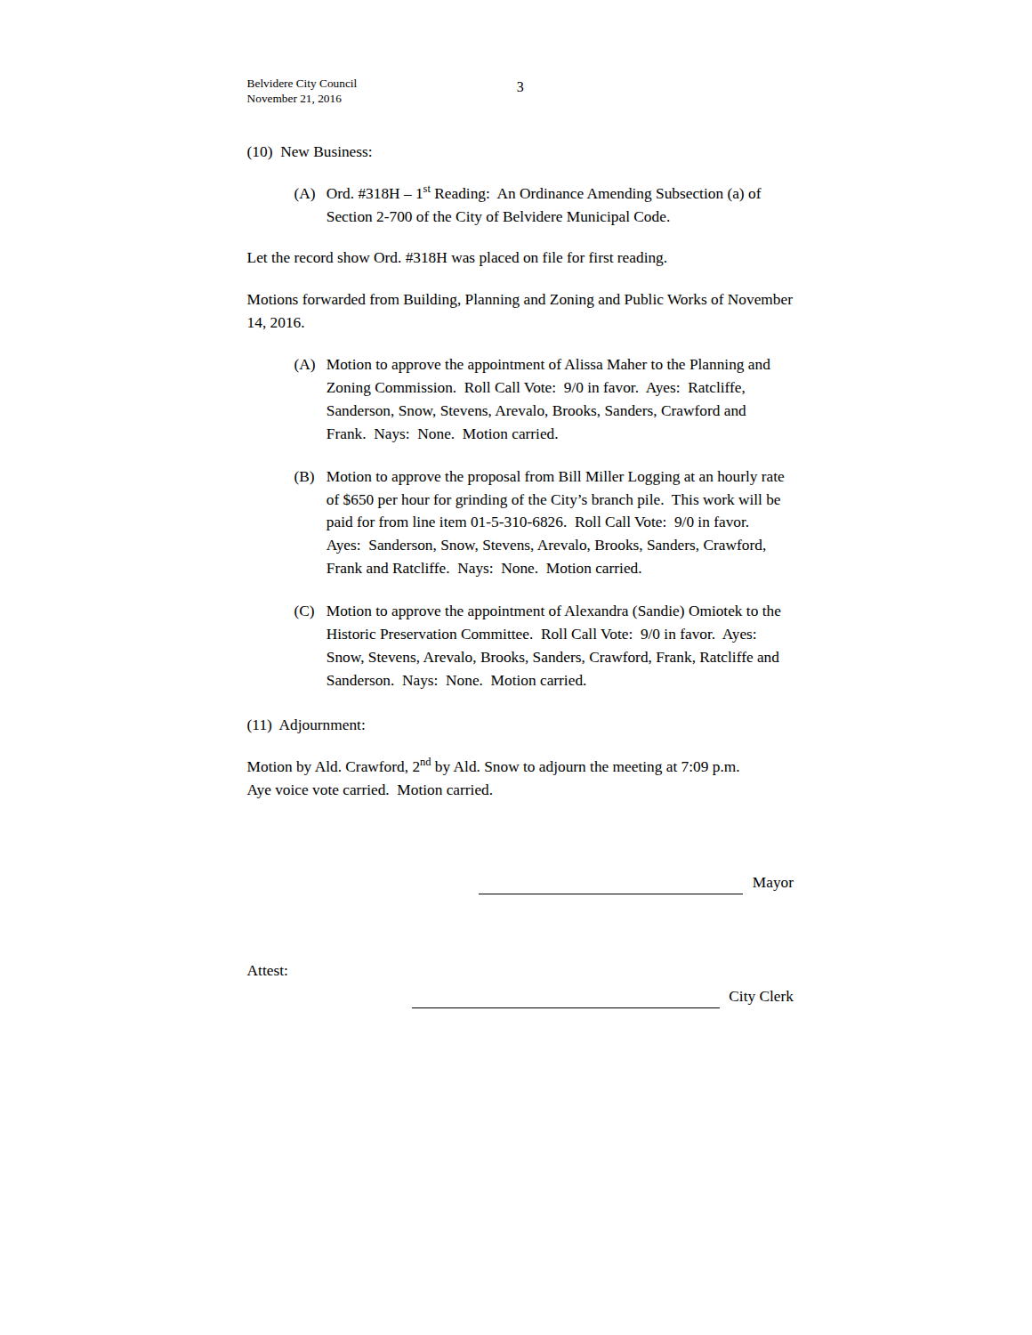Belvidere City Council
November 21, 2016
3
(10) New Business:
(A) Ord. #318H – 1st Reading: An Ordinance Amending Subsection (a) of Section 2-700 of the City of Belvidere Municipal Code.
Let the record show Ord. #318H was placed on file for first reading.
Motions forwarded from Building, Planning and Zoning and Public Works of November 14, 2016.
(A) Motion to approve the appointment of Alissa Maher to the Planning and Zoning Commission. Roll Call Vote: 9/0 in favor. Ayes: Ratcliffe, Sanderson, Snow, Stevens, Arevalo, Brooks, Sanders, Crawford and Frank. Nays: None. Motion carried.
(B) Motion to approve the proposal from Bill Miller Logging at an hourly rate of $650 per hour for grinding of the City’s branch pile. This work will be paid for from line item 01-5-310-6826. Roll Call Vote: 9/0 in favor. Ayes: Sanderson, Snow, Stevens, Arevalo, Brooks, Sanders, Crawford, Frank and Ratcliffe. Nays: None. Motion carried.
(C) Motion to approve the appointment of Alexandra (Sandie) Omiotek to the Historic Preservation Committee. Roll Call Vote: 9/0 in favor. Ayes: Snow, Stevens, Arevalo, Brooks, Sanders, Crawford, Frank, Ratcliffe and Sanderson. Nays: None. Motion carried.
(11) Adjournment:
Motion by Ald. Crawford, 2nd by Ald. Snow to adjourn the meeting at 7:09 p.m.
Aye voice vote carried. Motion carried.
Mayor
Attest:
City Clerk